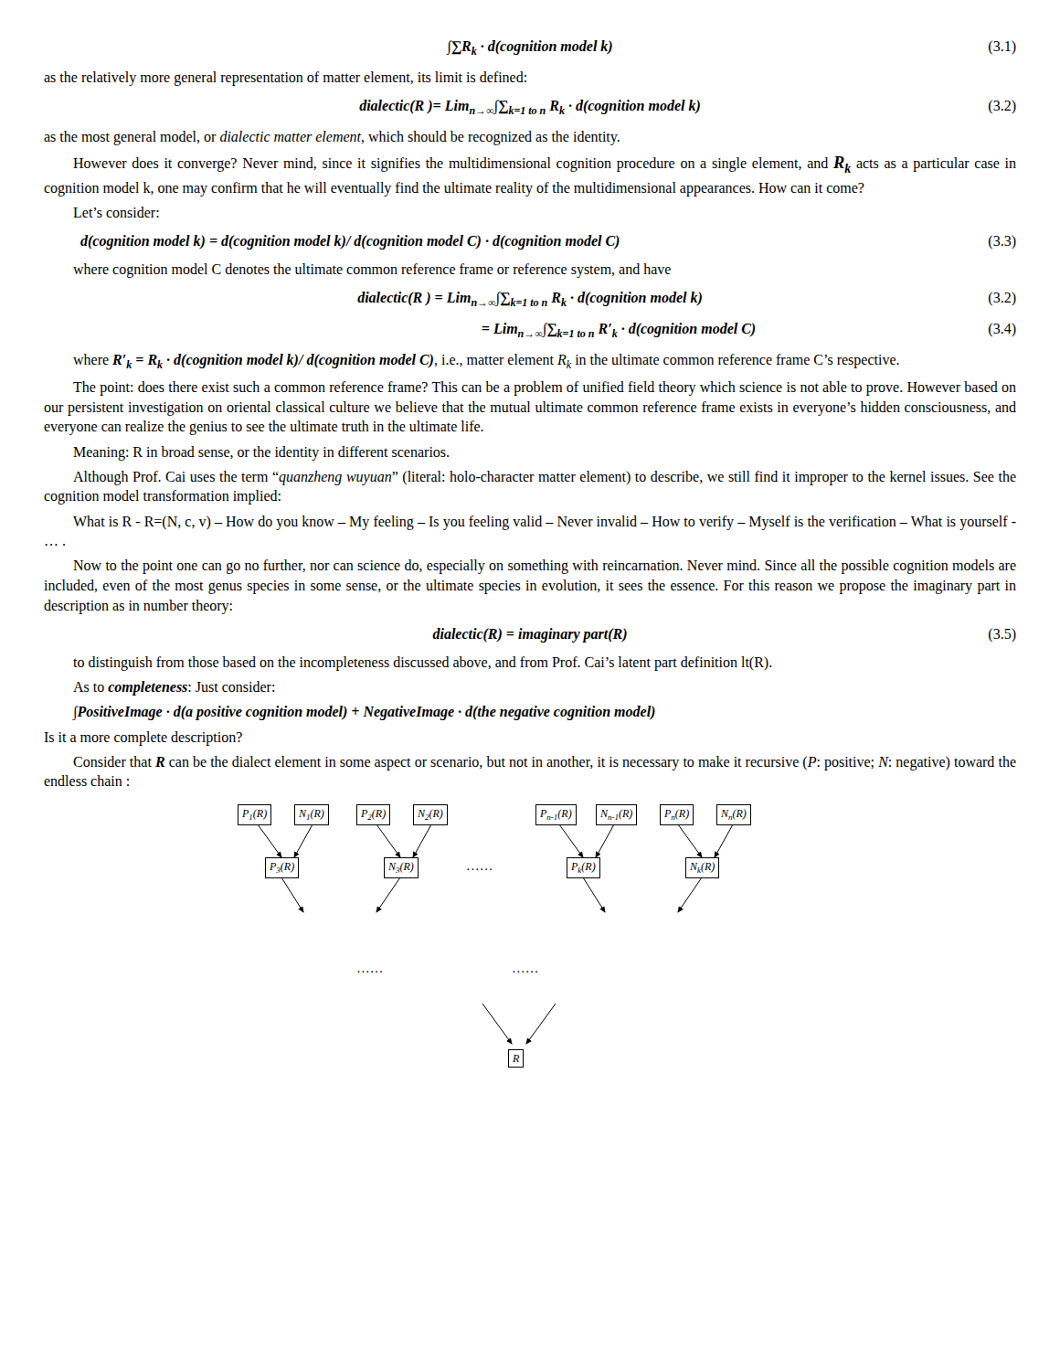∫∑Rk · d(cognition model k) (3.1)
as the relatively more general representation of matter element, its limit is defined:
dialectic(R )= Limn→∞∫∑k=1 to n Rk · d(cognition model k) (3.2)
as the most general model, or dialectic matter element, which should be recognized as the identity.
However does it converge? Never mind, since it signifies the multidimensional cognition procedure on a single element, and Rk acts as a particular case in cognition model k, one may confirm that he will eventually find the ultimate reality of the multidimensional appearances. How can it come?
Let’s consider:
d(cognition model k) = d(cognition model k)/ d(cognition model C) · d(cognition model C) (3.3)
where cognition model C denotes the ultimate common reference frame or reference system, and have
dialectic(R ) = Limn→∞∫∑k=1 to n Rk · d(cognition model k) (3.2)
= Limn→∞∫∑k=1 to n R′k · d(cognition model C) (3.4)
where R′k = Rk · d(cognition model k)/ d(cognition model C), i.e., matter element Rk in the ultimate common reference frame C’s respective.
The point: does there exist such a common reference frame? This can be a problem of unified field theory which science is not able to prove. However based on our persistent investigation on oriental classical culture we believe that the mutual ultimate common reference frame exists in everyone’s hidden consciousness, and everyone can realize the genius to see the ultimate truth in the ultimate life.
Meaning: R in broad sense, or the identity in different scenarios.
Although Prof. Cai uses the term “quanzheng wuyuan” (literal: holo-character matter element) to describe, we still find it improper to the kernel issues. See the cognition model transformation implied:
What is R - R=(N, c, v) – How do you know – My feeling – Is you feeling valid – Never invalid – How to verify – Myself is the verification – What is yourself - … .
Now to the point one can go no further, nor can science do, especially on something with reincarnation. Never mind. Since all the possible cognition models are included, even of the most genus species in some sense, or the ultimate species in evolution, it sees the essence. For this reason we propose the imaginary part in description as in number theory:
dialectic(R) = imaginary part(R) (3.5)
to distinguish from those based on the incompleteness discussed above, and from Prof. Cai’s latent part definition lt(R).
As to completeness: Just consider:
∫PositiveImage · d(a positive cognition model) + NegativeImage · d(the negative cognition model)
Is it a more complete description?
Consider that R can be the dialect element in some aspect or scenario, but not in another, it is necessary to make it recursive (P: positive; N: negative) toward the endless chain :
P1(R)
N1(R)
P2(R)
N2(R)
Pn-1(R)
Nn-1(R)
Pn(R)
Nn(R)
P3(R)
N3(R)
……
Pk(R)
Nk(R)
……
……
R